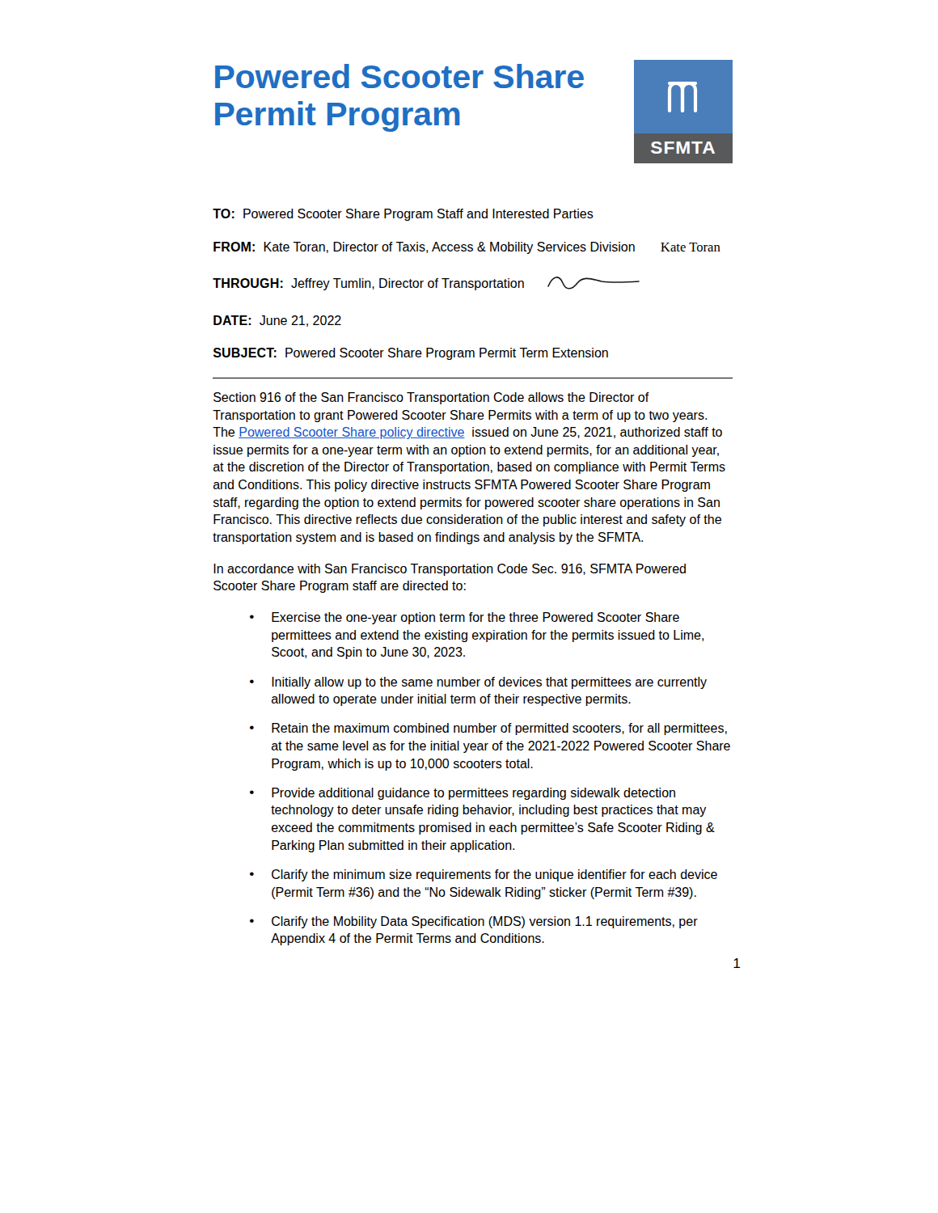Powered Scooter Share
Permit Program
SFMTA
TO: Powered Scooter Share Program Staff and Interested Parties
FROM: Kate Toran, Director of Taxis, Access & Mobility Services Division Kate Toran
THROUGH: Jeffrey Tumlin, Director of Transportation
DATE: June 21, 2022
SUBJECT: Powered Scooter Share Program Permit Term Extension
Section 916 of the San Francisco Transportation Code allows the Director of Transportation to grant Powered Scooter Share Permits with a term of up to two years. The Powered Scooter Share policy directive issued on June 25, 2021, authorized staff to issue permits for a one-year term with an option to extend permits, for an additional year, at the discretion of the Director of Transportation, based on compliance with Permit Terms and Conditions. This policy directive instructs SFMTA Powered Scooter Share Program staff, regarding the option to extend permits for powered scooter share operations in San Francisco. This directive reflects due consideration of the public interest and safety of the transportation system and is based on findings and analysis by the SFMTA.
In accordance with San Francisco Transportation Code Sec. 916, SFMTA Powered Scooter Share Program staff are directed to:
Exercise the one-year option term for the three Powered Scooter Share permittees and extend the existing expiration for the permits issued to Lime, Scoot, and Spin to June 30, 2023.
Initially allow up to the same number of devices that permittees are currently allowed to operate under initial term of their respective permits.
Retain the maximum combined number of permitted scooters, for all permittees, at the same level as for the initial year of the 2021-2022 Powered Scooter Share Program, which is up to 10,000 scooters total.
Provide additional guidance to permittees regarding sidewalk detection technology to deter unsafe riding behavior, including best practices that may exceed the commitments promised in each permittee’s Safe Scooter Riding & Parking Plan submitted in their application.
Clarify the minimum size requirements for the unique identifier for each device (Permit Term #36) and the “No Sidewalk Riding” sticker (Permit Term #39).
Clarify the Mobility Data Specification (MDS) version 1.1 requirements, per Appendix 4 of the Permit Terms and Conditions.
1